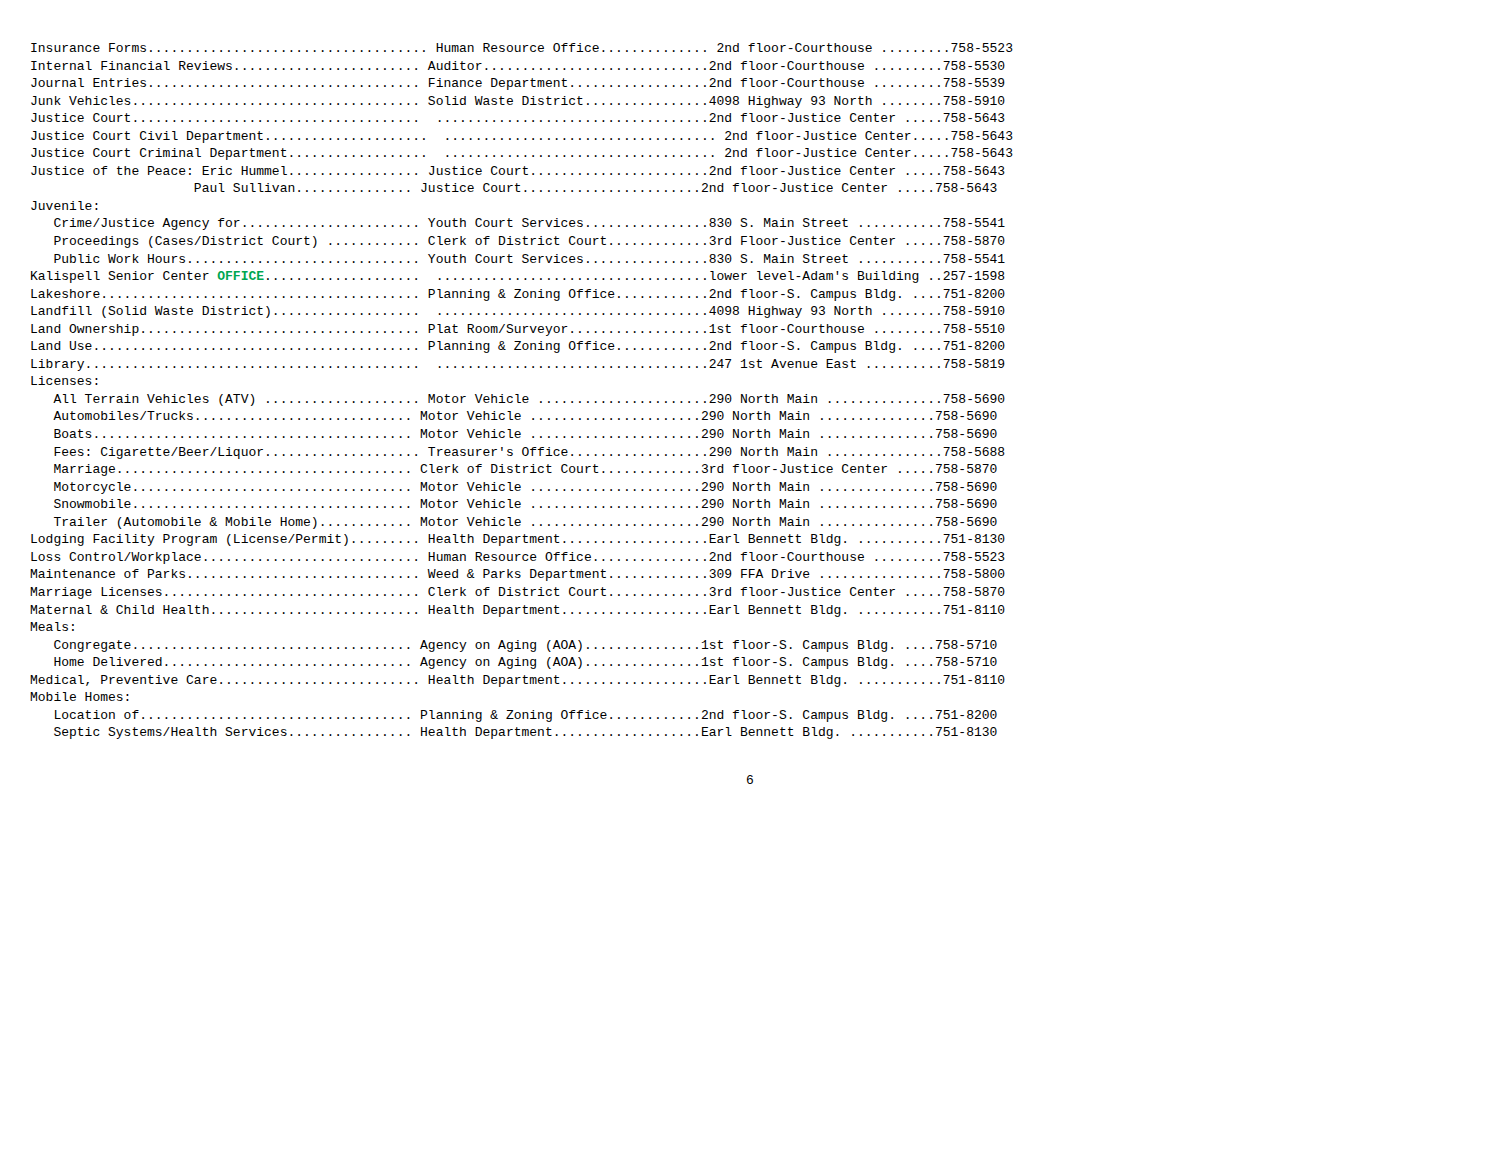Insurance Forms.................................... Human Resource Office.............. 2nd floor-Courthouse .........758-5523 Internal Financial Reviews........................ Auditor.............................2nd floor-Courthouse .........758-5530 Journal Entries................................... Finance Department..................2nd floor-Courthouse .........758-5539 Junk Vehicles..................................... Solid Waste District................4098 Highway 93 North ........758-5910 Justice Court..................................... ...................................2nd floor-Justice Center .....758-5643 Justice Court Civil Department..................... ................................... 2nd floor-Justice Center.....758-5643 Justice Court Criminal Department.................. ................................... 2nd floor-Justice Center.....758-5643 Justice of the Peace: Eric Hummel................. Justice Court.......................2nd floor-Justice Center .....758-5643 Paul Sullivan............... Justice Court.......................2nd floor-Justice Center .....758-5643 Juvenile: Crime/Justice Agency for....................... Youth Court Services................830 S. Main Street ...........758-5541 Proceedings (Cases/District Court) ............ Clerk of District Court.............3rd Floor-Justice Center .....758-5870 Public Work Hours.............................. Youth Court Services................830 S. Main Street ...........758-5541 Kalispell Senior Center OFFICE.................... ...................................lower level-Adam's Building ..257-1598 Lakeshore......................................... Planning & Zoning Office............2nd floor-S. Campus Bldg. ....751-8200 Landfill (Solid Waste District)................... ...................................4098 Highway 93 North ........758-5910 Land Ownership.................................... Plat Room/Surveyor..................1st floor-Courthouse .........758-5510 Land Use.......................................... Planning & Zoning Office............2nd floor-S. Campus Bldg. ....751-8200 Library........................................... ...................................247 1st Avenue East ..........758-5819 Licenses: All Terrain Vehicles (ATV) .................... Motor Vehicle ......................290 North Main ...............758-5690 Automobiles/Trucks............................ Motor Vehicle ......................290 North Main ...............758-5690 Boats......................................... Motor Vehicle ......................290 North Main ...............758-5690 Fees: Cigarette/Beer/Liquor.................... Treasurer's Office..................290 North Main ...............758-5688 Marriage...................................... Clerk of District Court.............3rd floor-Justice Center .....758-5870 Motorcycle.................................... Motor Vehicle ......................290 North Main ...............758-5690 Snowmobile.................................... Motor Vehicle ......................290 North Main ...............758-5690 Trailer (Automobile & Mobile Home)............ Motor Vehicle ......................290 North Main ...............758-5690 Lodging Facility Program (License/Permit)......... Health Department...................Earl Bennett Bldg. ...........751-8130 Loss Control/Workplace............................ Human Resource Office...............2nd floor-Courthouse .........758-5523 Maintenance of Parks.............................. Weed & Parks Department.............309 FFA Drive ................758-5800 Marriage Licenses................................. Clerk of District Court.............3rd floor-Justice Center .....758-5870 Maternal & Child Health........................... Health Department...................Earl Bennett Bldg. ...........751-8110 Meals: Congregate.................................... Agency on Aging (AOA)...............1st floor-S. Campus Bldg. ....758-5710 Home Delivered................................ Agency on Aging (AOA)...............1st floor-S. Campus Bldg. ....758-5710 Medical, Preventive Care.......................... Health Department...................Earl Bennett Bldg. ...........751-8110 Mobile Homes: Location of................................... Planning & Zoning Office............2nd floor-S. Campus Bldg. ....751-8200 Septic Systems/Health Services................ Health Department...................Earl Bennett Bldg. ...........751-8130
6